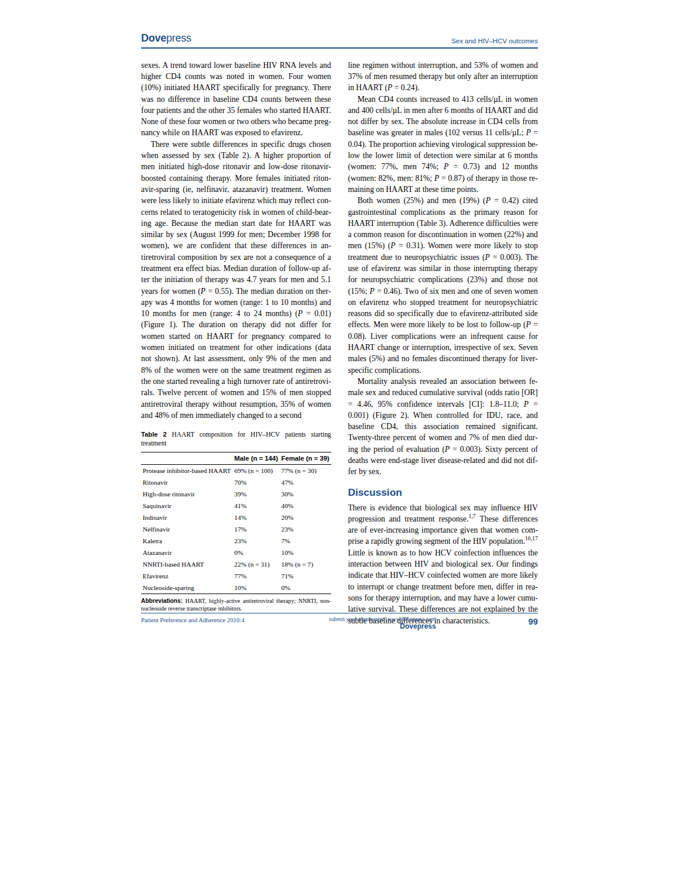Dovepress
Sex and HIV–HCV outcomes
sexes. A trend toward lower baseline HIV RNA levels and higher CD4 counts was noted in women. Four women (10%) initiated HAART specifically for pregnancy. There was no difference in baseline CD4 counts between these four patients and the other 35 females who started HAART. None of these four women or two others who became pregnancy while on HAART was exposed to efavirenz.
There were subtle differences in specific drugs chosen when assessed by sex (Table 2). A higher proportion of men initiated high-dose ritonavir and low-dose ritonavir-boosted containing therapy. More females initiated ritonavir-sparing (ie, nelfinavir, atazanavir) treatment. Women were less likely to initiate efavirenz which may reflect concerns related to teratogenicity risk in women of child-bearing age. Because the median start date for HAART was similar by sex (August 1999 for men; December 1998 for women), we are confident that these differences in antiretroviral composition by sex are not a consequence of a treatment era effect bias. Median duration of follow-up after the initiation of therapy was 4.7 years for men and 5.1 years for women (P = 0.55). The median duration on therapy was 4 months for women (range: 1 to 10 months) and 10 months for men (range: 4 to 24 months) (P = 0.01) (Figure 1). The duration on therapy did not differ for women started on HAART for pregnancy compared to women initiated on treatment for other indications (data not shown). At last assessment, only 9% of the men and 8% of the women were on the same treatment regimen as the one started revealing a high turnover rate of antiretrovirals. Twelve percent of women and 15% of men stopped antiretroviral therapy without resumption, 35% of women and 48% of men immediately changed to a second
Table 2 HAART composition for HIV–HCV patients starting treatment
| | Male (n = 144) | Female (n = 39) |
| --- | --- | --- |
| Protease inhibitor-based HAART | 69% (n = 100) | 77% (n = 30) |
| Ritonavir | 70% | 47% |
| High-dose ritonavir | 39% | 30% |
| Saquinavir | 41% | 40% |
| Indinavir | 14% | 20% |
| Nelfinavir | 17% | 23% |
| Kaletra | 23% | 7% |
| Atazanavir | 0% | 10% |
| NNRTI-based HAART | 22% (n = 31) | 18% (n = 7) |
| Efavirenz | 77% | 71% |
| Nucleoside-sparing | 10% | 0% |
Abbreviations: HAART, highly-active antiretroviral therapy; NNRTI, non-nucleoside reverse transcriptase inhibitors.
line regimen without interruption, and 53% of women and 37% of men resumed therapy but only after an interruption in HAART (P = 0.24).
Mean CD4 counts increased to 413 cells/µL in women and 400 cells/µL in men after 6 months of HAART and did not differ by sex. The absolute increase in CD4 cells from baseline was greater in males (102 versus 11 cells/µL; P = 0.04). The proportion achieving virological suppression below the lower limit of detection were similar at 6 months (women: 77%, men 74%; P = 0.73) and 12 months (women: 82%, men: 81%; P = 0.87) of therapy in those remaining on HAART at these time points.
Both women (25%) and men (19%) (P = 0.42) cited gastrointestinal complications as the primary reason for HAART interruption (Table 3). Adherence difficulties were a common reason for discontinuation in women (22%) and men (15%) (P = 0.31). Women were more likely to stop treatment due to neuropsychiatric issues (P = 0.003). The use of efavirenz was similar in those interrupting therapy for neuropsychiatric complications (23%) and those not (15%; P = 0.46). Two of six men and one of seven women on efavirenz who stopped treatment for neuropsychiatric reasons did so specifically due to efavirenz-attributed side effects. Men were more likely to be lost to follow-up (P = 0.08). Liver complications were an infrequent cause for HAART change or interruption, irrespective of sex. Seven males (5%) and no females discontinued therapy for liver-specific complications.
Mortality analysis revealed an association between female sex and reduced cumulative survival (odds ratio [OR] = 4.46, 95% confidence intervals [CI]: 1.8–11.0; P = 0.001) (Figure 2). When controlled for IDU, race, and baseline CD4, this association remained significant. Twenty-three percent of women and 7% of men died during the period of evaluation (P = 0.003). Sixty percent of deaths were end-stage liver disease-related and did not differ by sex.
Discussion
There is evidence that biological sex may influence HIV progression and treatment response.1,7 These differences are of ever-increasing importance given that women comprise a rapidly growing segment of the HIV population.16,17 Little is known as to how HCV coinfection influences the interaction between HIV and biological sex. Our findings indicate that HIV–HCV coinfected women are more likely to interrupt or change treatment before men, differ in reasons for therapy interruption, and may have a lower cumulative survival. These differences are not explained by the subtle baseline differences in characteristics.
Patient Preference and Adherence 2010:4
submit your manuscript | www.dovepress.com
Dovepress
99